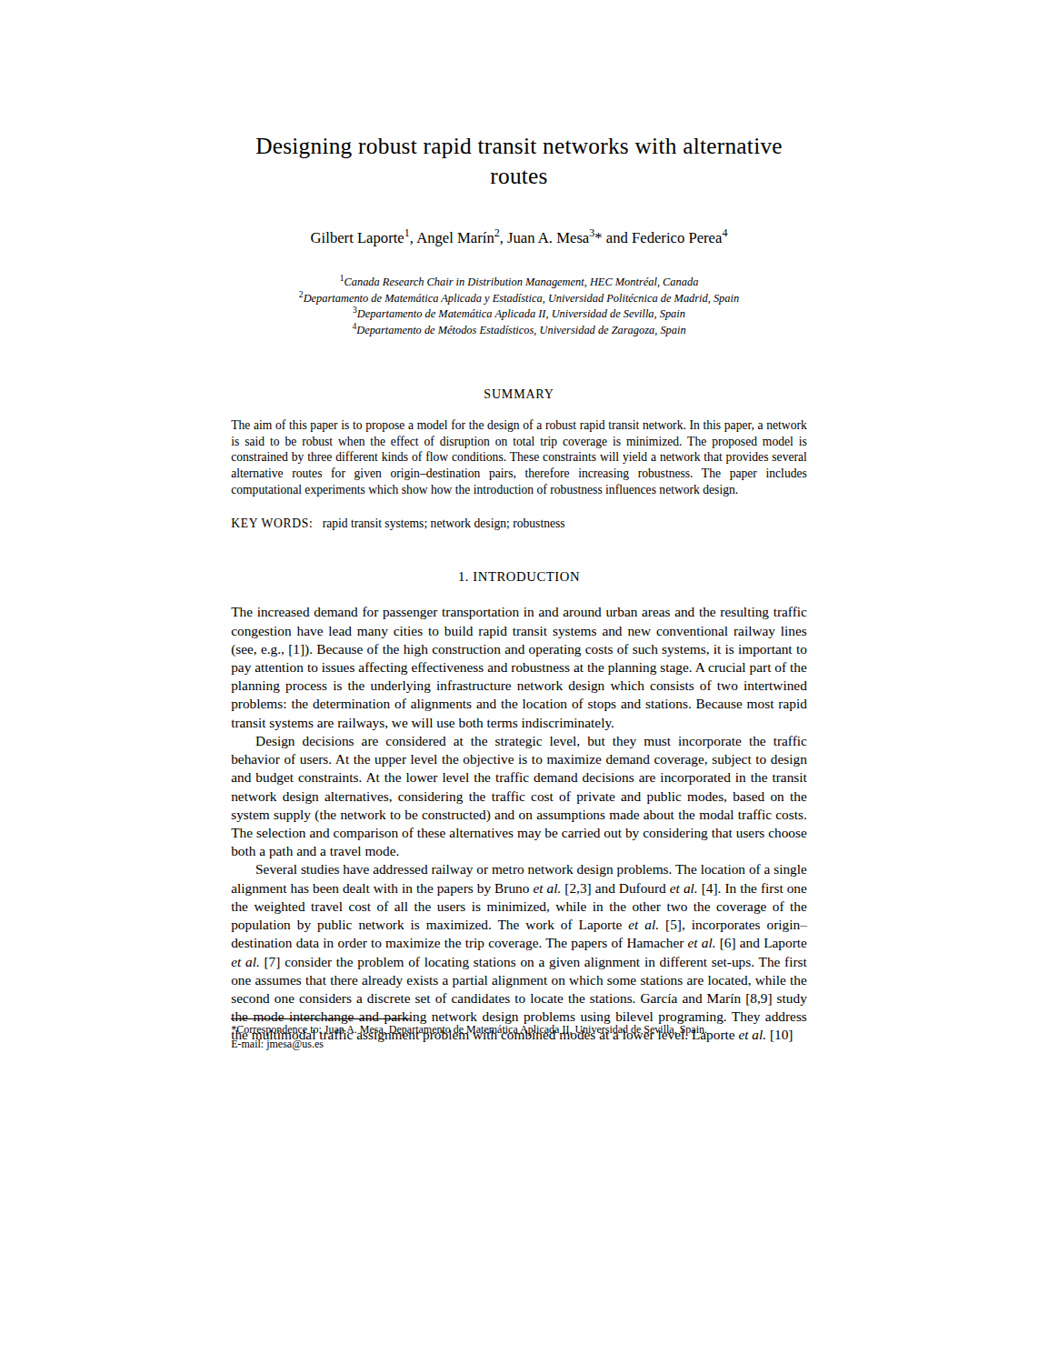Designing robust rapid transit networks with alternative routes
Gilbert Laporte1, Angel Marín2, Juan A. Mesa3* and Federico Perea4
1Canada Research Chair in Distribution Management, HEC Montréal, Canada
2Departamento de Matemática Aplicada y Estadística, Universidad Politécnica de Madrid, Spain
3Departamento de Matemática Aplicada II, Universidad de Sevilla, Spain
4Departamento de Métodos Estadísticos, Universidad de Zaragoza, Spain
SUMMARY
The aim of this paper is to propose a model for the design of a robust rapid transit network. In this paper, a network is said to be robust when the effect of disruption on total trip coverage is minimized. The proposed model is constrained by three different kinds of flow conditions. These constraints will yield a network that provides several alternative routes for given origin–destination pairs, therefore increasing robustness. The paper includes computational experiments which show how the introduction of robustness influences network design.
KEY WORDS: rapid transit systems; network design; robustness
1. INTRODUCTION
The increased demand for passenger transportation in and around urban areas and the resulting traffic congestion have lead many cities to build rapid transit systems and new conventional railway lines (see, e.g., [1]). Because of the high construction and operating costs of such systems, it is important to pay attention to issues affecting effectiveness and robustness at the planning stage. A crucial part of the planning process is the underlying infrastructure network design which consists of two intertwined problems: the determination of alignments and the location of stops and stations. Because most rapid transit systems are railways, we will use both terms indiscriminately.
Design decisions are considered at the strategic level, but they must incorporate the traffic behavior of users. At the upper level the objective is to maximize demand coverage, subject to design and budget constraints. At the lower level the traffic demand decisions are incorporated in the transit network design alternatives, considering the traffic cost of private and public modes, based on the system supply (the network to be constructed) and on assumptions made about the modal traffic costs. The selection and comparison of these alternatives may be carried out by considering that users choose both a path and a travel mode.
Several studies have addressed railway or metro network design problems. The location of a single alignment has been dealt with in the papers by Bruno et al. [2,3] and Dufourd et al. [4]. In the first one the weighted travel cost of all the users is minimized, while in the other two the coverage of the population by public network is maximized. The work of Laporte et al. [5], incorporates origin–destination data in order to maximize the trip coverage. The papers of Hamacher et al. [6] and Laporte et al. [7] consider the problem of locating stations on a given alignment in different set-ups. The first one assumes that there already exists a partial alignment on which some stations are located, while the second one considers a discrete set of candidates to locate the stations. García and Marín [8,9] study the mode interchange and parking network design problems using bilevel programing. They address the multimodal traffic assignment problem with combined modes at a lower level. Laporte et al. [10]
*Correspondence to: Juan A. Mesa, Departamento de Matemática Aplicada II, Universidad de Sevilla, Spain.
E-mail: jmesa@us.es